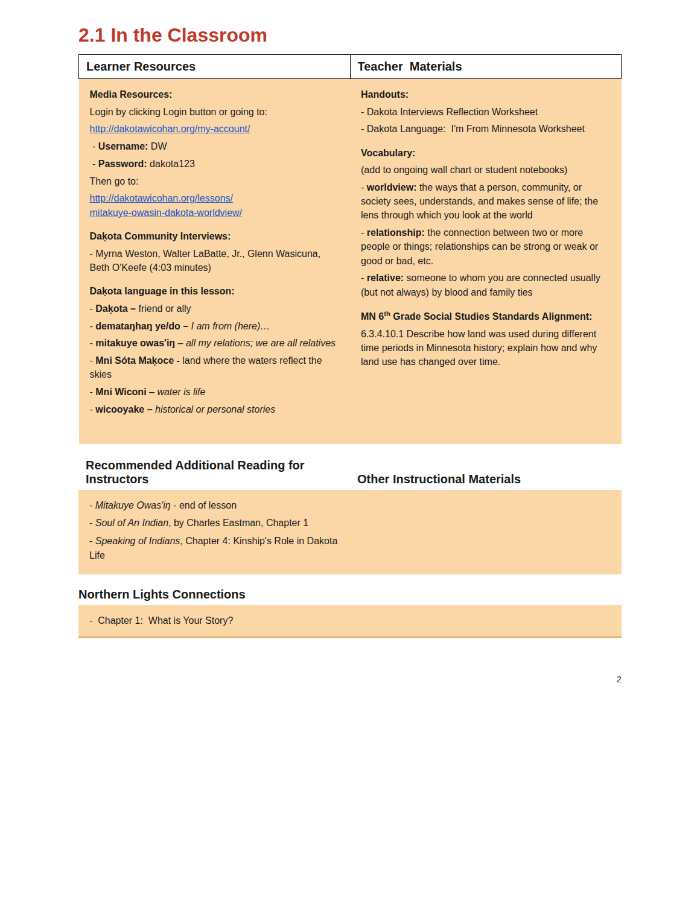2.1 In the Classroom
| Learner Resources | Teacher Materials |
| --- | --- |
| Media Resources: Login by clicking Login button or going to: http://dakotawicohan.org/my-account/ - Username: DW - Password: dakota123 Then go to: http://dakotawicohan.org/lessons/ mitakuye-owasin-dakota-worldview/ Daḳota Community Interviews: - Myrna Weston, Walter LaBatte, Jr., Glenn Wasicuna, Beth O'Keefe (4:03 minutes) Daḳota language in this lesson: - Daḳota – friend or ally - demataŋhaŋ ye/do – I am from (here)… - mitakuye owas'iŋ – all my relations; we are all relatives - Mni Sóta Maḳoce - land where the waters reflect the skies - Mni Wiconi – water is life - wicooyake – historical or personal stories | Handouts: - Daḳota Interviews Reflection Worksheet - Daḳota Language: I'm From Minnesota Worksheet Vocabulary: (add to ongoing wall chart or student notebooks) - worldview: the ways that a person, community, or society sees, understands, and makes sense of life; the lens through which you look at the world - relationship: the connection between two or more people or things; relationships can be strong or weak or good or bad, etc. - relative: someone to whom you are connected usually (but not always) by blood and family ties MN 6 th Grade Social Studies Standards Alignment: 6.3.4.10.1 Describe how land was used during different time periods in Minnesota history; explain how and why land use has changed over time. |
| Recommended Additional Reading for Instructors | Other Instructional Materials |
| --- | --- |
| - Mitakuye Owas'iŋ - end of lesson - Soul of An Indian , by Charles Eastman, Chapter 1 - Speaking of Indians , Chapter 4: Kinship's Role in Daḳota Life | |
Northern Lights Connections
- Chapter 1: What is Your Story?
2